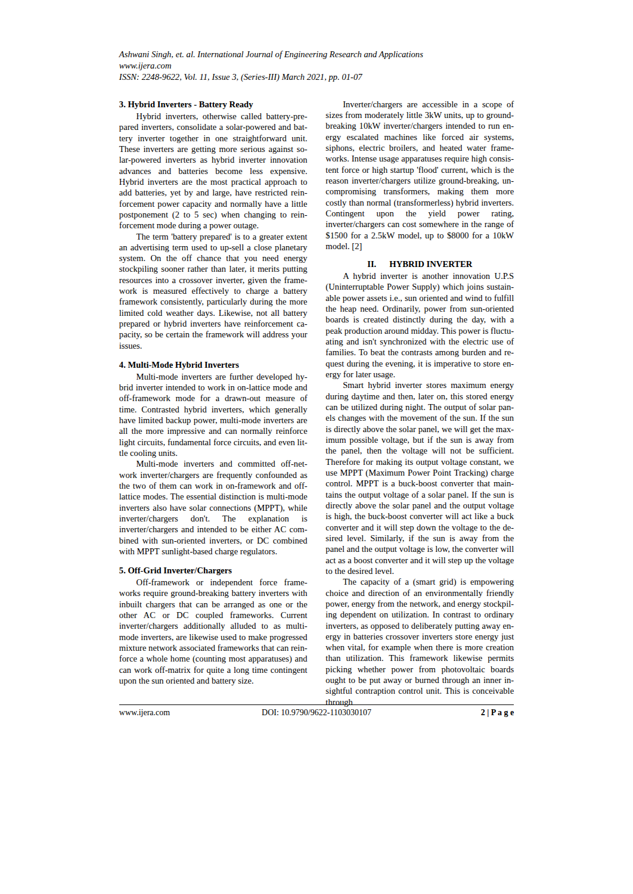Ashwani Singh, et. al. International Journal of Engineering Research and Applications www.ijera.com ISSN: 2248-9622, Vol. 11, Issue 3, (Series-III) March 2021, pp. 01-07
3. Hybrid Inverters - Battery Ready
Hybrid inverters, otherwise called battery-prepared inverters, consolidate a solar-powered and battery inverter together in one straightforward unit. These inverters are getting more serious against solar-powered inverters as hybrid inverter innovation advances and batteries become less expensive. Hybrid inverters are the most practical approach to add batteries, yet by and large, have restricted reinforcement power capacity and normally have a little postponement (2 to 5 sec) when changing to reinforcement mode during a power outage.
The term 'battery prepared' is to a greater extent an advertising term used to up-sell a close planetary system. On the off chance that you need energy stockpiling sooner rather than later, it merits putting resources into a crossover inverter, given the framework is measured effectively to charge a battery framework consistently, particularly during the more limited cold weather days. Likewise, not all battery prepared or hybrid inverters have reinforcement capacity, so be certain the framework will address your issues.
4. Multi-Mode Hybrid Inverters
Multi-mode inverters are further developed hybrid inverter intended to work in on-lattice mode and off-framework mode for a drawn-out measure of time. Contrasted hybrid inverters, which generally have limited backup power, multi-mode inverters are all the more impressive and can normally reinforce light circuits, fundamental force circuits, and even little cooling units.
Multi-mode inverters and committed off-network inverter/chargers are frequently confounded as the two of them can work in on-framework and off-lattice modes. The essential distinction is multi-mode inverters also have solar connections (MPPT), while inverter/chargers don't. The explanation is inverter/chargers and intended to be either AC combined with sun-oriented inverters, or DC combined with MPPT sunlight-based charge regulators.
5. Off-Grid Inverter/Chargers
Off-framework or independent force frameworks require ground-breaking battery inverters with inbuilt chargers that can be arranged as one or the other AC or DC coupled frameworks. Current inverter/chargers additionally alluded to as multi-mode inverters, are likewise used to make progressed mixture network associated frameworks that can reinforce a whole home (counting most apparatuses) and can work off-matrix for quite a long time contingent upon the sun oriented and battery size.
Inverter/chargers are accessible in a scope of sizes from moderately little 3kW units, up to ground-breaking 10kW inverter/chargers intended to run energy escalated machines like forced air systems, siphons, electric broilers, and heated water frameworks. Intense usage apparatuses require high consistent force or high startup 'flood' current, which is the reason inverter/chargers utilize ground-breaking, uncompromising transformers, making them more costly than normal (transformerless) hybrid inverters. Contingent upon the yield power rating, inverter/chargers can cost somewhere in the range of $1500 for a 2.5kW model, up to $8000 for a 10kW model. [2]
II. HYBRID INVERTER
A hybrid inverter is another innovation U.P.S (Uninterruptable Power Supply) which joins sustainable power assets i.e., sun oriented and wind to fulfill the heap need. Ordinarily, power from sun-oriented boards is created distinctly during the day, with a peak production around midday. This power is fluctuating and isn't synchronized with the electric use of families. To beat the contrasts among burden and request during the evening, it is imperative to store energy for later usage.
Smart hybrid inverter stores maximum energy during daytime and then, later on, this stored energy can be utilized during night. The output of solar panels changes with the movement of the sun. If the sun is directly above the solar panel, we will get the maximum possible voltage, but if the sun is away from the panel, then the voltage will not be sufficient. Therefore for making its output voltage constant, we use MPPT (Maximum Power Point Tracking) charge control. MPPT is a buck-boost converter that maintains the output voltage of a solar panel. If the sun is directly above the solar panel and the output voltage is high, the buck-boost converter will act like a buck converter and it will step down the voltage to the desired level. Similarly, if the sun is away from the panel and the output voltage is low, the converter will act as a boost converter and it will step up the voltage to the desired level.
The capacity of a (smart grid) is empowering choice and direction of an environmentally friendly power, energy from the network, and energy stockpiling dependent on utilization. In contrast to ordinary inverters, as opposed to deliberately putting away energy in batteries crossover inverters store energy just when vital, for example when there is more creation than utilization. This framework likewise permits picking whether power from photovoltaic boards ought to be put away or burned through an inner insightful contraption control unit. This is conceivable through
| www.ijera.com | DOI: 10.9790/9622-1103030107 | 2 / P a g e |